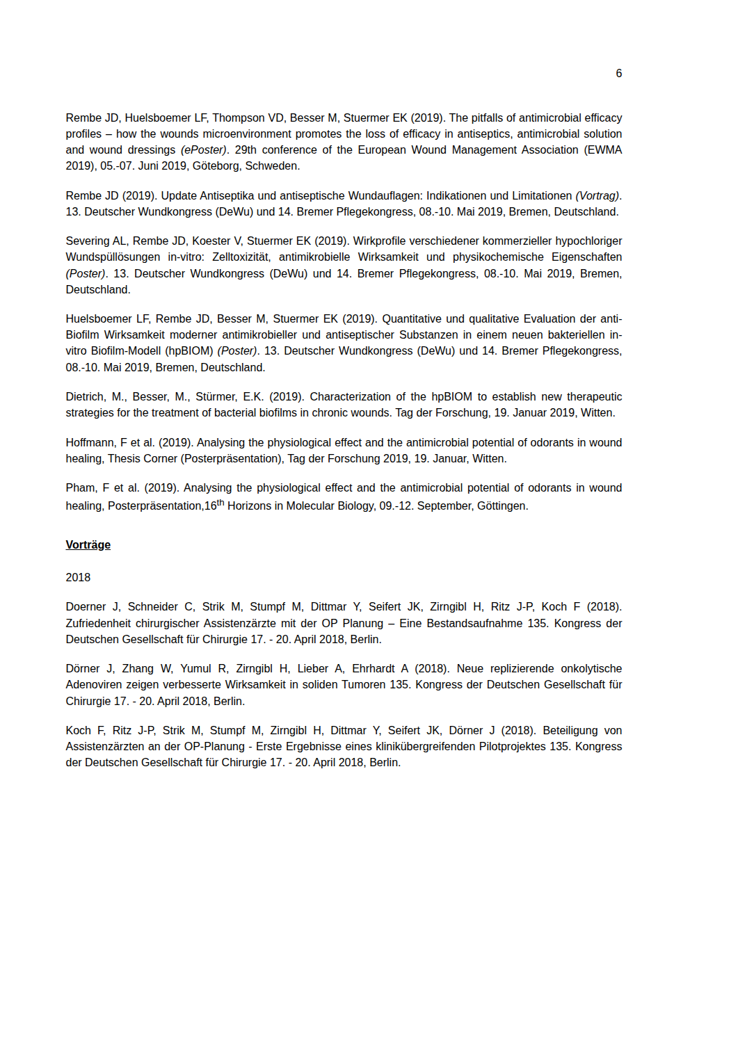6
Rembe JD, Huelsboemer LF, Thompson VD, Besser M, Stuermer EK (2019). The pitfalls of antimicrobial efficacy profiles – how the wounds microenvironment promotes the loss of efficacy in antiseptics, antimicrobial solution and wound dressings (ePoster). 29th conference of the European Wound Management Association (EWMA 2019), 05.-07. Juni 2019, Göteborg, Schweden.
Rembe JD (2019). Update Antiseptika und antiseptische Wundauflagen: Indikationen und Limitationen (Vortrag). 13. Deutscher Wundkongress (DeWu) und 14. Bremer Pflegekongress, 08.-10. Mai 2019, Bremen, Deutschland.
Severing AL, Rembe JD, Koester V, Stuermer EK (2019). Wirkprofile verschiedener kommerzieller hypochloriger Wundspüllösungen in-vitro: Zelltoxizität, antimikrobielle Wirksamkeit und physikochemische Eigenschaften (Poster). 13. Deutscher Wundkongress (DeWu) und 14. Bremer Pflegekongress, 08.-10. Mai 2019, Bremen, Deutschland.
Huelsboemer LF, Rembe JD, Besser M, Stuermer EK (2019). Quantitative und qualitative Evaluation der anti-Biofilm Wirksamkeit moderner antimikrobieller und antiseptischer Substanzen in einem neuen bakteriellen in-vitro Biofilm-Modell (hpBIOM) (Poster). 13. Deutscher Wundkongress (DeWu) und 14. Bremer Pflegekongress, 08.-10. Mai 2019, Bremen, Deutschland.
Dietrich, M., Besser, M., Stürmer, E.K. (2019). Characterization of the hpBIOM to establish new therapeutic strategies for the treatment of bacterial biofilms in chronic wounds. Tag der Forschung, 19. Januar 2019, Witten.
Hoffmann, F et al. (2019). Analysing the physiological effect and the antimicrobial potential of odorants in wound healing, Thesis Corner (Posterpräsentation), Tag der Forschung 2019, 19. Januar, Witten.
Pham, F et al. (2019). Analysing the physiological effect and the antimicrobial potential of odorants in wound healing, Posterpräsentation,16th Horizons in Molecular Biology, 09.-12. September, Göttingen.
Vorträge
2018
Doerner J, Schneider C, Strik M, Stumpf M, Dittmar Y, Seifert JK, Zirngibl H, Ritz J-P, Koch F (2018). Zufriedenheit chirurgischer Assistenzärzte mit der OP Planung – Eine Bestandsaufnahme 135. Kongress der Deutschen Gesellschaft für Chirurgie 17. - 20. April 2018, Berlin.
Dörner J, Zhang W, Yumul R, Zirngibl H, Lieber A, Ehrhardt A (2018). Neue replizierende onkolytische Adenoviren zeigen verbesserte Wirksamkeit in soliden Tumoren 135. Kongress der Deutschen Gesellschaft für Chirurgie 17. - 20. April 2018, Berlin.
Koch F, Ritz J-P, Strik M, Stumpf M, Zirngibl H, Dittmar Y, Seifert JK, Dörner J (2018). Beteiligung von Assistenzärzten an der OP-Planung - Erste Ergebnisse eines klinikübergreifenden Pilotprojektes 135. Kongress der Deutschen Gesellschaft für Chirurgie 17. - 20. April 2018, Berlin.